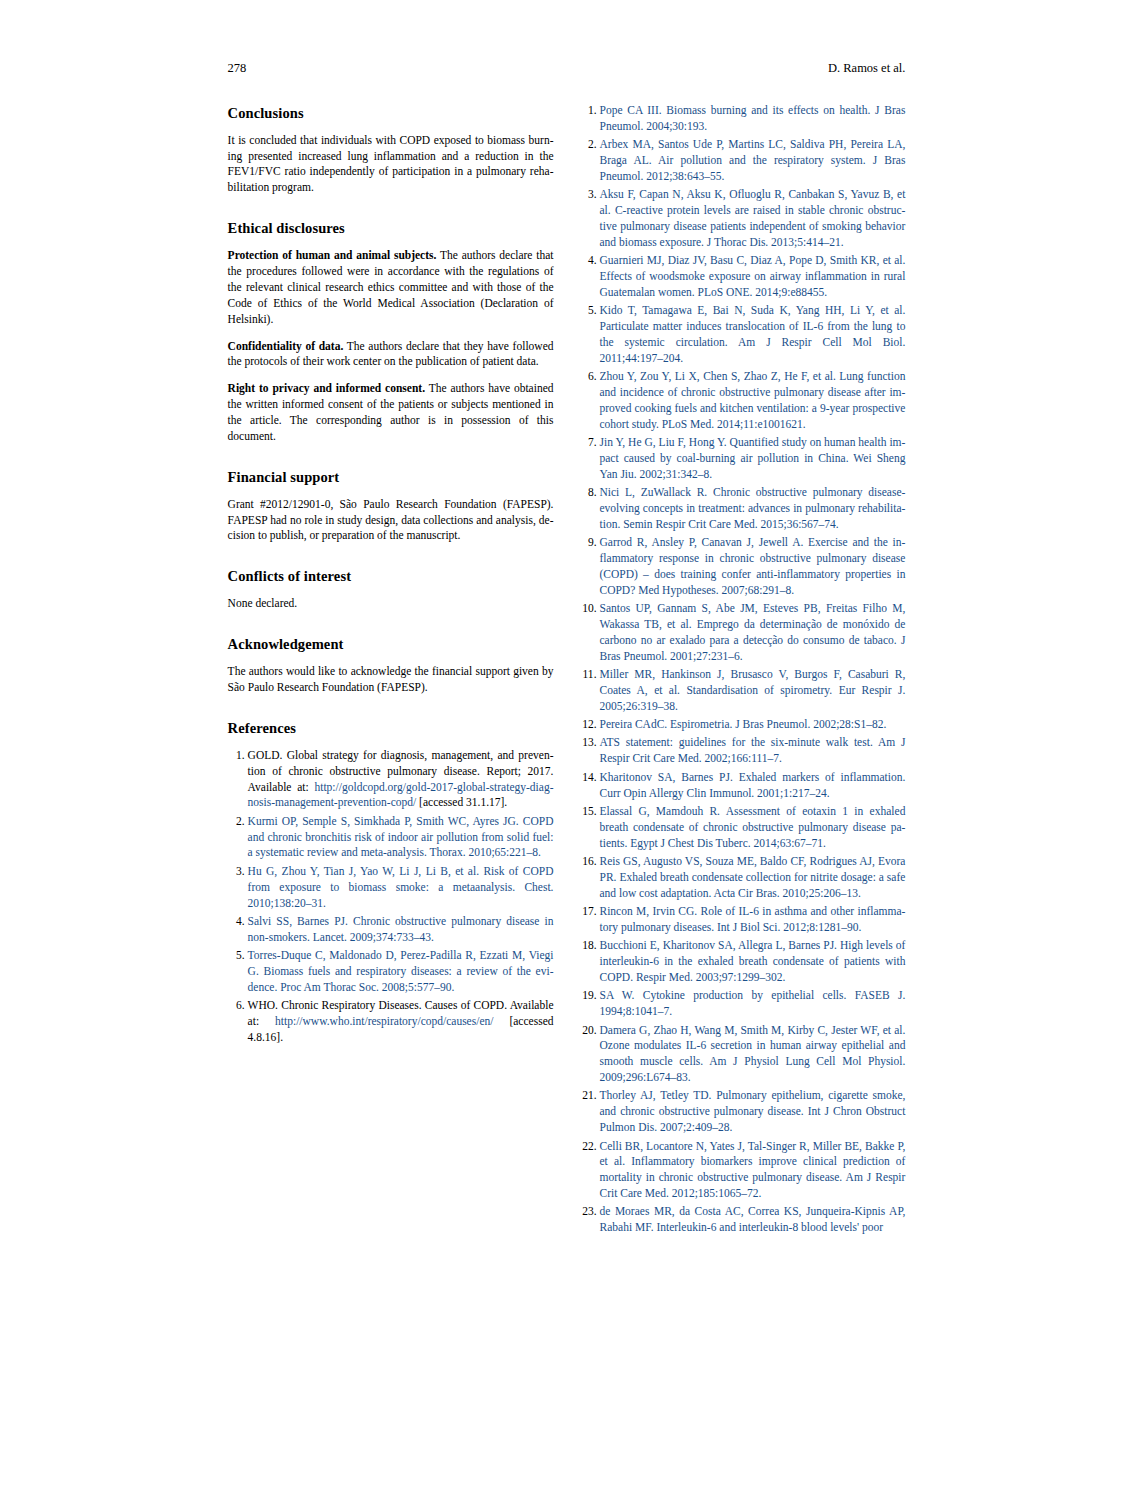278 D. Ramos et al.
Conclusions
It is concluded that individuals with COPD exposed to biomass burning presented increased lung inflammation and a reduction in the FEV1/FVC ratio independently of participation in a pulmonary rehabilitation program.
Ethical disclosures
Protection of human and animal subjects. The authors declare that the procedures followed were in accordance with the regulations of the relevant clinical research ethics committee and with those of the Code of Ethics of the World Medical Association (Declaration of Helsinki).
Confidentiality of data. The authors declare that they have followed the protocols of their work center on the publication of patient data.
Right to privacy and informed consent. The authors have obtained the written informed consent of the patients or subjects mentioned in the article. The corresponding author is in possession of this document.
Financial support
Grant #2012/12901-0, São Paulo Research Foundation (FAPESP). FAPESP had no role in study design, data collections and analysis, decision to publish, or preparation of the manuscript.
Conflicts of interest
None declared.
Acknowledgement
The authors would like to acknowledge the financial support given by São Paulo Research Foundation (FAPESP).
References
GOLD. Global strategy for diagnosis, management, and prevention of chronic obstructive pulmonary disease. Report; 2017. Available at: http://goldcopd.org/gold-2017-global-strategy-diagnosis-management-prevention-copd/ [accessed 31.1.17].
Kurmi OP, Semple S, Simkhada P, Smith WC, Ayres JG. COPD and chronic bronchitis risk of indoor air pollution from solid fuel: a systematic review and meta-analysis. Thorax. 2010;65:221–8.
Hu G, Zhou Y, Tian J, Yao W, Li J, Li B, et al. Risk of COPD from exposure to biomass smoke: a metaanalysis. Chest. 2010;138:20–31.
Salvi SS, Barnes PJ. Chronic obstructive pulmonary disease in non-smokers. Lancet. 2009;374:733–43.
Torres-Duque C, Maldonado D, Perez-Padilla R, Ezzati M, Viegi G. Biomass fuels and respiratory diseases: a review of the evidence. Proc Am Thorac Soc. 2008;5:577–90.
WHO. Chronic Respiratory Diseases. Causes of COPD. Available at: http://www.who.int/respiratory/copd/causes/en/ [accessed 4.8.16].
Pope CA III. Biomass burning and its effects on health. J Bras Pneumol. 2004;30:193.
Arbex MA, Santos Ude P, Martins LC, Saldiva PH, Pereira LA, Braga AL. Air pollution and the respiratory system. J Bras Pneumol. 2012;38:643–55.
Aksu F, Capan N, Aksu K, Ofluoglu R, Canbakan S, Yavuz B, et al. C-reactive protein levels are raised in stable chronic obstructive pulmonary disease patients independent of smoking behavior and biomass exposure. J Thorac Dis. 2013;5:414–21.
Guarnieri MJ, Diaz JV, Basu C, Diaz A, Pope D, Smith KR, et al. Effects of woodsmoke exposure on airway inflammation in rural Guatemalan women. PLoS ONE. 2014;9:e88455.
Kido T, Tamagawa E, Bai N, Suda K, Yang HH, Li Y, et al. Particulate matter induces translocation of IL-6 from the lung to the systemic circulation. Am J Respir Cell Mol Biol. 2011;44:197–204.
Zhou Y, Zou Y, Li X, Chen S, Zhao Z, He F, et al. Lung function and incidence of chronic obstructive pulmonary disease after improved cooking fuels and kitchen ventilation: a 9-year prospective cohort study. PLoS Med. 2014;11:e1001621.
Jin Y, He G, Liu F, Hong Y. Quantified study on human health impact caused by coal-burning air pollution in China. Wei Sheng Yan Jiu. 2002;31:342–8.
Nici L, ZuWallack R. Chronic obstructive pulmonary disease-evolving concepts in treatment: advances in pulmonary rehabilitation. Semin Respir Crit Care Med. 2015;36:567–74.
Garrod R, Ansley P, Canavan J, Jewell A. Exercise and the inflammatory response in chronic obstructive pulmonary disease (COPD) – does training confer anti-inflammatory properties in COPD? Med Hypotheses. 2007;68:291–8.
Santos UP, Gannam S, Abe JM, Esteves PB, Freitas Filho M, Wakassa TB, et al. Emprego da determinação de monóxido de carbono no ar exalado para a detecção do consumo de tabaco. J Bras Pneumol. 2001;27:231–6.
Miller MR, Hankinson J, Brusasco V, Burgos F, Casaburi R, Coates A, et al. Standardisation of spirometry. Eur Respir J. 2005;26:319–38.
Pereira CAdC. Espirometria. J Bras Pneumol. 2002;28:S1–82.
ATS statement: guidelines for the six-minute walk test. Am J Respir Crit Care Med. 2002;166:111–7.
Kharitonov SA, Barnes PJ. Exhaled markers of inflammation. Curr Opin Allergy Clin Immunol. 2001;1:217–24.
Elassal G, Mamdouh R. Assessment of eotaxin 1 in exhaled breath condensate of chronic obstructive pulmonary disease patients. Egypt J Chest Dis Tuberc. 2014;63:67–71.
Reis GS, Augusto VS, Souza ME, Baldo CF, Rodrigues AJ, Evora PR. Exhaled breath condensate collection for nitrite dosage: a safe and low cost adaptation. Acta Cir Bras. 2010;25:206–13.
Rincon M, Irvin CG. Role of IL-6 in asthma and other inflammatory pulmonary diseases. Int J Biol Sci. 2012;8:1281–90.
Bucchioni E, Kharitonov SA, Allegra L, Barnes PJ. High levels of interleukin-6 in the exhaled breath condensate of patients with COPD. Respir Med. 2003;97:1299–302.
SA W. Cytokine production by epithelial cells. FASEB J. 1994;8:1041–7.
Damera G, Zhao H, Wang M, Smith M, Kirby C, Jester WF, et al. Ozone modulates IL-6 secretion in human airway epithelial and smooth muscle cells. Am J Physiol Lung Cell Mol Physiol. 2009;296:L674–83.
Thorley AJ, Tetley TD. Pulmonary epithelium, cigarette smoke, and chronic obstructive pulmonary disease. Int J Chron Obstruct Pulmon Dis. 2007;2:409–28.
Celli BR, Locantore N, Yates J, Tal-Singer R, Miller BE, Bakke P, et al. Inflammatory biomarkers improve clinical prediction of mortality in chronic obstructive pulmonary disease. Am J Respir Crit Care Med. 2012;185:1065–72.
de Moraes MR, da Costa AC, Correa KS, Junqueira-Kipnis AP, Rabahi MF. Interleukin-6 and interleukin-8 blood levels' poor